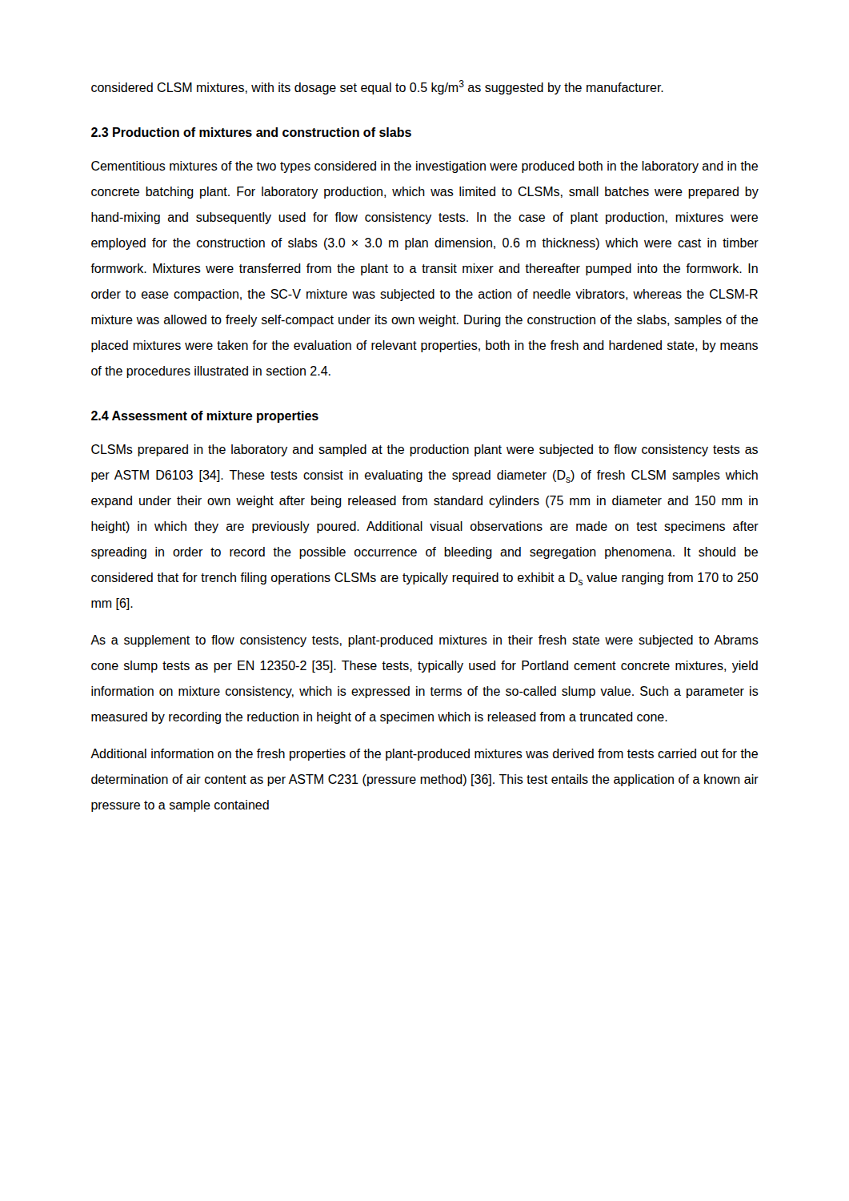considered CLSM mixtures, with its dosage set equal to 0.5 kg/m3 as suggested by the manufacturer.
2.3 Production of mixtures and construction of slabs
Cementitious mixtures of the two types considered in the investigation were produced both in the laboratory and in the concrete batching plant. For laboratory production, which was limited to CLSMs, small batches were prepared by hand-mixing and subsequently used for flow consistency tests. In the case of plant production, mixtures were employed for the construction of slabs (3.0 × 3.0 m plan dimension, 0.6 m thickness) which were cast in timber formwork. Mixtures were transferred from the plant to a transit mixer and thereafter pumped into the formwork. In order to ease compaction, the SC-V mixture was subjected to the action of needle vibrators, whereas the CLSM-R mixture was allowed to freely self-compact under its own weight. During the construction of the slabs, samples of the placed mixtures were taken for the evaluation of relevant properties, both in the fresh and hardened state, by means of the procedures illustrated in section 2.4.
2.4 Assessment of mixture properties
CLSMs prepared in the laboratory and sampled at the production plant were subjected to flow consistency tests as per ASTM D6103 [34]. These tests consist in evaluating the spread diameter (Ds) of fresh CLSM samples which expand under their own weight after being released from standard cylinders (75 mm in diameter and 150 mm in height) in which they are previously poured. Additional visual observations are made on test specimens after spreading in order to record the possible occurrence of bleeding and segregation phenomena. It should be considered that for trench filing operations CLSMs are typically required to exhibit a Ds value ranging from 170 to 250 mm [6].
As a supplement to flow consistency tests, plant-produced mixtures in their fresh state were subjected to Abrams cone slump tests as per EN 12350-2 [35]. These tests, typically used for Portland cement concrete mixtures, yield information on mixture consistency, which is expressed in terms of the so-called slump value. Such a parameter is measured by recording the reduction in height of a specimen which is released from a truncated cone.
Additional information on the fresh properties of the plant-produced mixtures was derived from tests carried out for the determination of air content as per ASTM C231 (pressure method) [36]. This test entails the application of a known air pressure to a sample contained